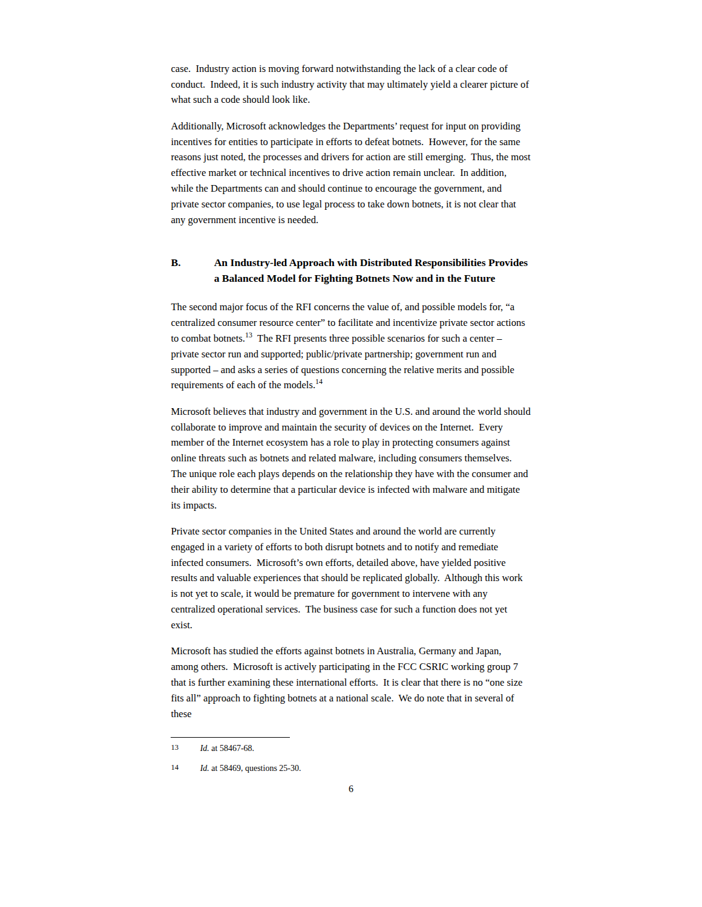case. Industry action is moving forward notwithstanding the lack of a clear code of conduct. Indeed, it is such industry activity that may ultimately yield a clearer picture of what such a code should look like.
Additionally, Microsoft acknowledges the Departments’ request for input on providing incentives for entities to participate in efforts to defeat botnets. However, for the same reasons just noted, the processes and drivers for action are still emerging. Thus, the most effective market or technical incentives to drive action remain unclear. In addition, while the Departments can and should continue to encourage the government, and private sector companies, to use legal process to take down botnets, it is not clear that any government incentive is needed.
B.
An Industry-led Approach with Distributed Responsibilities Provides a Balanced Model for Fighting Botnets Now and in the Future
The second major focus of the RFI concerns the value of, and possible models for, “a centralized consumer resource center” to facilitate and incentivize private sector actions to combat botnets.13 The RFI presents three possible scenarios for such a center – private sector run and supported; public/private partnership; government run and supported – and asks a series of questions concerning the relative merits and possible requirements of each of the models.14
Microsoft believes that industry and government in the U.S. and around the world should collaborate to improve and maintain the security of devices on the Internet. Every member of the Internet ecosystem has a role to play in protecting consumers against online threats such as botnets and related malware, including consumers themselves. The unique role each plays depends on the relationship they have with the consumer and their ability to determine that a particular device is infected with malware and mitigate its impacts.
Private sector companies in the United States and around the world are currently engaged in a variety of efforts to both disrupt botnets and to notify and remediate infected consumers. Microsoft’s own efforts, detailed above, have yielded positive results and valuable experiences that should be replicated globally. Although this work is not yet to scale, it would be premature for government to intervene with any centralized operational services. The business case for such a function does not yet exist.
Microsoft has studied the efforts against botnets in Australia, Germany and Japan, among others. Microsoft is actively participating in the FCC CSRIC working group 7 that is further examining these international efforts. It is clear that there is no “one size fits all” approach to fighting botnets at a national scale. We do note that in several of these
13
Id. at 58467-68.
14
Id. at 58469, questions 25-30.
6